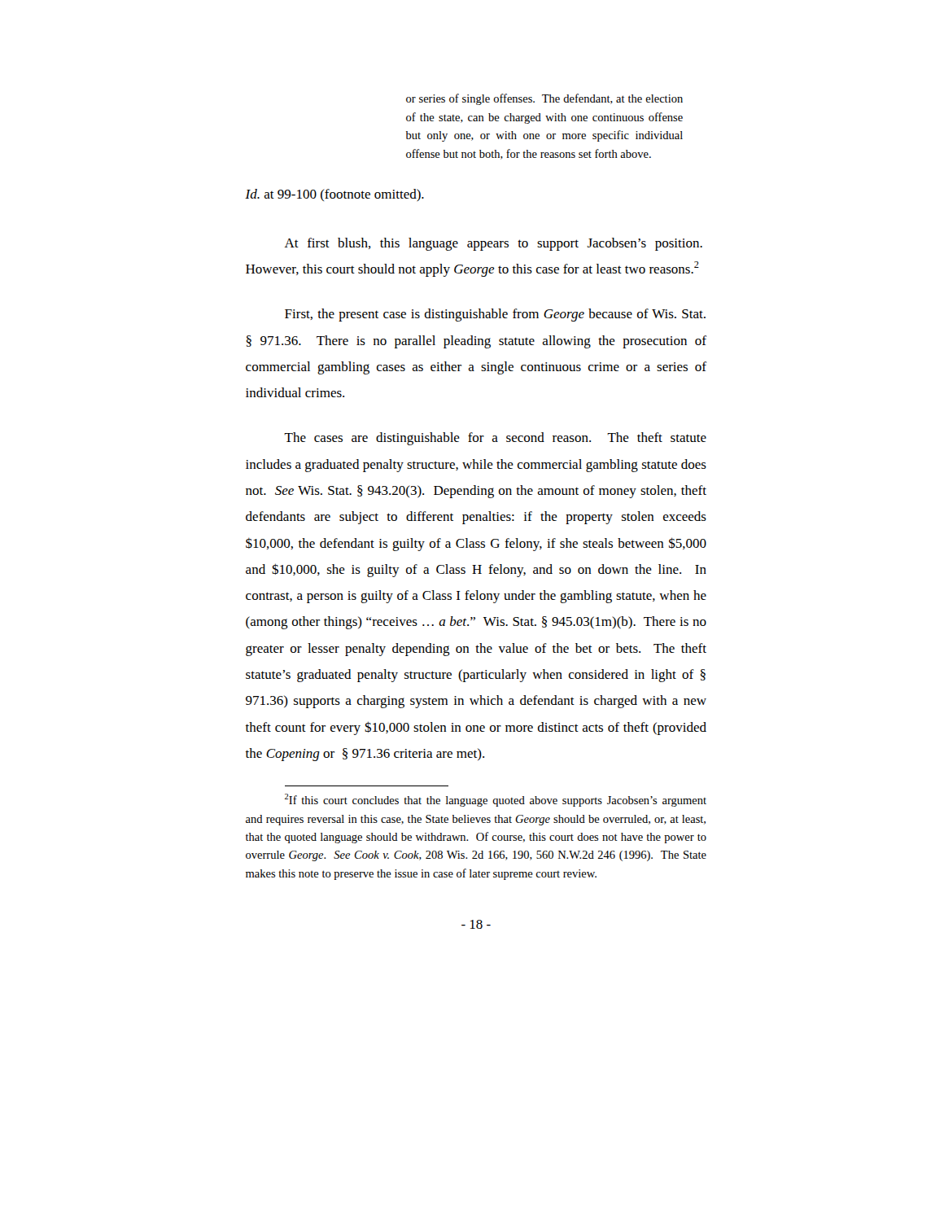or series of single offenses. The defendant, at the election of the state, can be charged with one continuous offense but only one, or with one or more specific individual offense but not both, for the reasons set forth above.
Id. at 99-100 (footnote omitted).
At first blush, this language appears to support Jacobsen’s position. However, this court should not apply George to this case for at least two reasons.2
First, the present case is distinguishable from George because of Wis. Stat. § 971.36. There is no parallel pleading statute allowing the prosecution of commercial gambling cases as either a single continuous crime or a series of individual crimes.
The cases are distinguishable for a second reason. The theft statute includes a graduated penalty structure, while the commercial gambling statute does not. See Wis. Stat. § 943.20(3). Depending on the amount of money stolen, theft defendants are subject to different penalties: if the property stolen exceeds $10,000, the defendant is guilty of a Class G felony, if she steals between $5,000 and $10,000, she is guilty of a Class H felony, and so on down the line. In contrast, a person is guilty of a Class I felony under the gambling statute, when he (among other things) “receives … a bet.” Wis. Stat. § 945.03(1m)(b). There is no greater or lesser penalty depending on the value of the bet or bets. The theft statute’s graduated penalty structure (particularly when considered in light of § 971.36) supports a charging system in which a defendant is charged with a new theft count for every $10,000 stolen in one or more distinct acts of theft (provided the Copening or § 971.36 criteria are met).
2If this court concludes that the language quoted above supports Jacobsen’s argument and requires reversal in this case, the State believes that George should be overruled, or, at least, that the quoted language should be withdrawn. Of course, this court does not have the power to overrule George. See Cook v. Cook, 208 Wis. 2d 166, 190, 560 N.W.2d 246 (1996). The State makes this note to preserve the issue in case of later supreme court review.
- 18 -